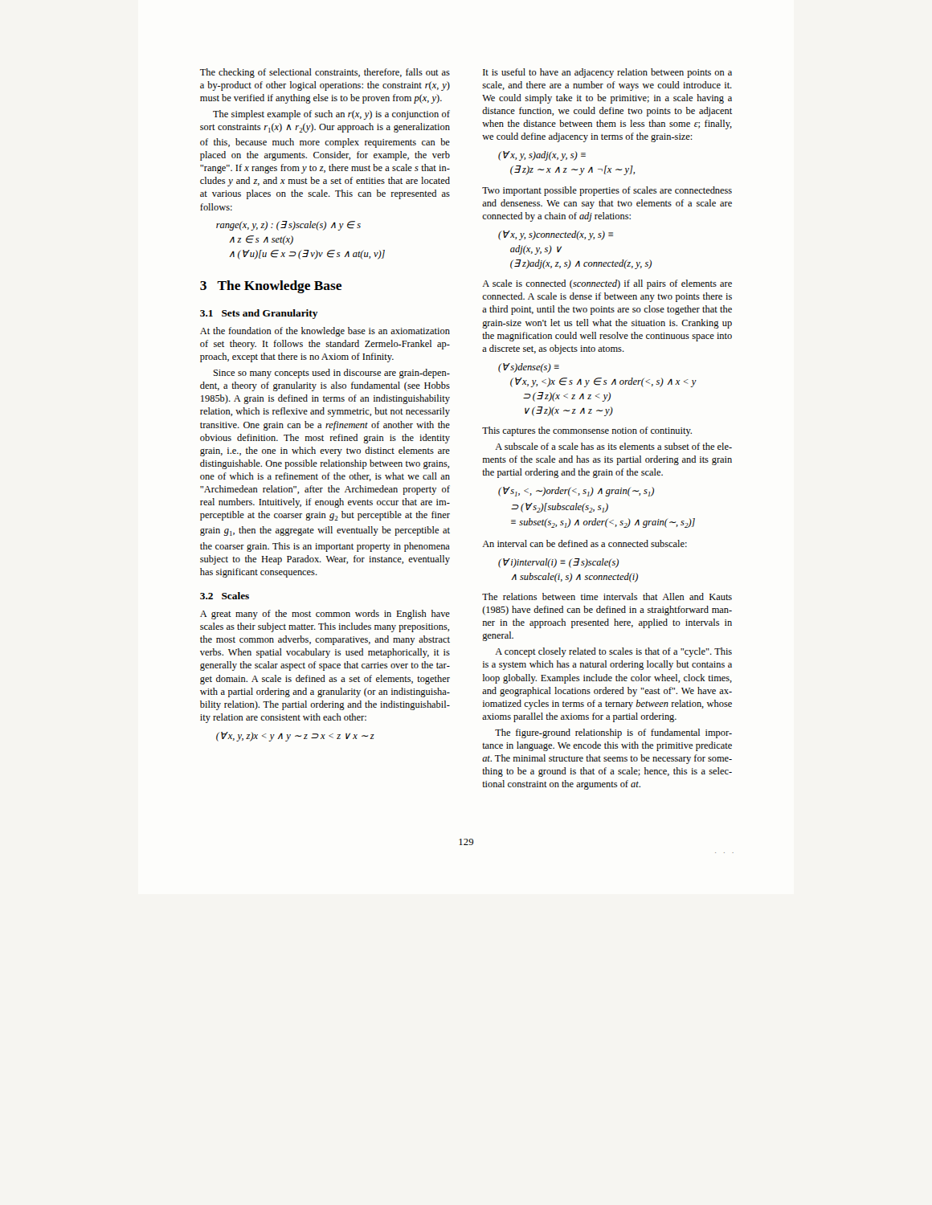The checking of selectional constraints, therefore, falls out as a by-product of other logical operations: the constraint r(x, y) must be verified if anything else is to be proven from p(x, y).
The simplest example of such an r(x, y) is a conjunction of sort constraints r1(x) ∧ r2(y). Our approach is a generalization of this, because much more complex requirements can be placed on the arguments. Consider, for example, the verb "range". If x ranges from y to z, there must be a scale s that includes y and z, and x must be a set of entities that are located at various places on the scale. This can be represented as follows:
range(x, y, z) : (∃ s)scale(s) ∧ y ∈ s ∧ z ∈ s ∧ set(x) ∧ (∀ u)[u ∈ x ⊃ (∃ v)v ∈ s ∧ at(u, v)]
3 The Knowledge Base
3.1 Sets and Granularity
At the foundation of the knowledge base is an axiomatization of set theory. It follows the standard Zermelo-Frankel approach, except that there is no Axiom of Infinity.
Since so many concepts used in discourse are grain-dependent, a theory of granularity is also fundamental (see Hobbs 1985b). A grain is defined in terms of an indistinguishability relation, which is reflexive and symmetric, but not necessarily transitive. One grain can be a refinement of another with the obvious definition. The most refined grain is the identity grain, i.e., the one in which every two distinct elements are distinguishable. One possible relationship between two grains, one of which is a refinement of the other, is what we call an "Archimedean relation", after the Archimedean property of real numbers. Intuitively, if enough events occur that are imperceptible at the coarser grain g2 but perceptible at the finer grain g1, then the aggregate will eventually be perceptible at the coarser grain. This is an important property in phenomena subject to the Heap Paradox. Wear, for instance, eventually has significant consequences.
3.2 Scales
A great many of the most common words in English have scales as their subject matter. This includes many prepositions, the most common adverbs, comparatives, and many abstract verbs. When spatial vocabulary is used metaphorically, it is generally the scalar aspect of space that carries over to the target domain. A scale is defined as a set of elements, together with a partial ordering and a granularity (or an indistinguishability relation). The partial ordering and the indistinguishability relation are consistent with each other:
(∀ x, y, z)x < y ∧ y ∼ z ⊃ x < z ∨ x ∼ z
It is useful to have an adjacency relation between points on a scale, and there are a number of ways we could introduce it. We could simply take it to be primitive; in a scale having a distance function, we could define two points to be adjacent when the distance between them is less than some ε; finally, we could define adjacency in terms of the grain-size:
(∀ x, y, s)adj(x, y, s) ≡ (∃ z)z ∼ x ∧ z ∼ y ∧ ¬[x ∼ y],
Two important possible properties of scales are connectedness and denseness. We can say that two elements of a scale are connected by a chain of adj relations:
(∀ x, y, s)connected(x, y, s) ≡ adj(x, y, s) ∨ (∃ z)adj(x, z, s) ∧ connected(z, y, s)
A scale is connected (sconnected) if all pairs of elements are connected. A scale is dense if between any two points there is a third point, until the two points are so close together that the grain-size won't let us tell what the situation is. Cranking up the magnification could well resolve the continuous space into a discrete set, as objects into atoms.
(∀ s)dense(s) ≡ (∀ x, y, <)x ∈ s ∧ y ∈ s ∧ order(<, s) ∧ x < y ⊃ (∃ z)(x < z ∧ z < y) ∨ (∃ z)(x ∼ z ∧ z ∼ y)
This captures the commonsense notion of continuity.
A subscale of a scale has as its elements a subset of the elements of the scale and has as its partial ordering and its grain the partial ordering and the grain of the scale.
(∀ s1, <, ∼)order(<, s1) ∧ grain(∼, s1) ⊃ (∀ s2)[subscale(s2, s1) ≡ subset(s2, s1) ∧ order(<, s2) ∧ grain(∼, s2)]
An interval can be defined as a connected subscale:
(∀ i)interval(i) ≡ (∃ s)scale(s) ∧ subscale(i, s) ∧ sconnected(i)
The relations between time intervals that Allen and Kauts (1985) have defined can be defined in a straightforward manner in the approach presented here, applied to intervals in general.
A concept closely related to scales is that of a "cycle". This is a system which has a natural ordering locally but contains a loop globally. Examples include the color wheel, clock times, and geographical locations ordered by "east of". We have axiomatized cycles in terms of a ternary between relation, whose axioms parallel the axioms for a partial ordering.
The figure-ground relationship is of fundamental importance in language. We encode this with the primitive predicate at. The minimal structure that seems to be necessary for something to be a ground is that of a scale; hence, this is a selectional constraint on the arguments of at.
129
. . .